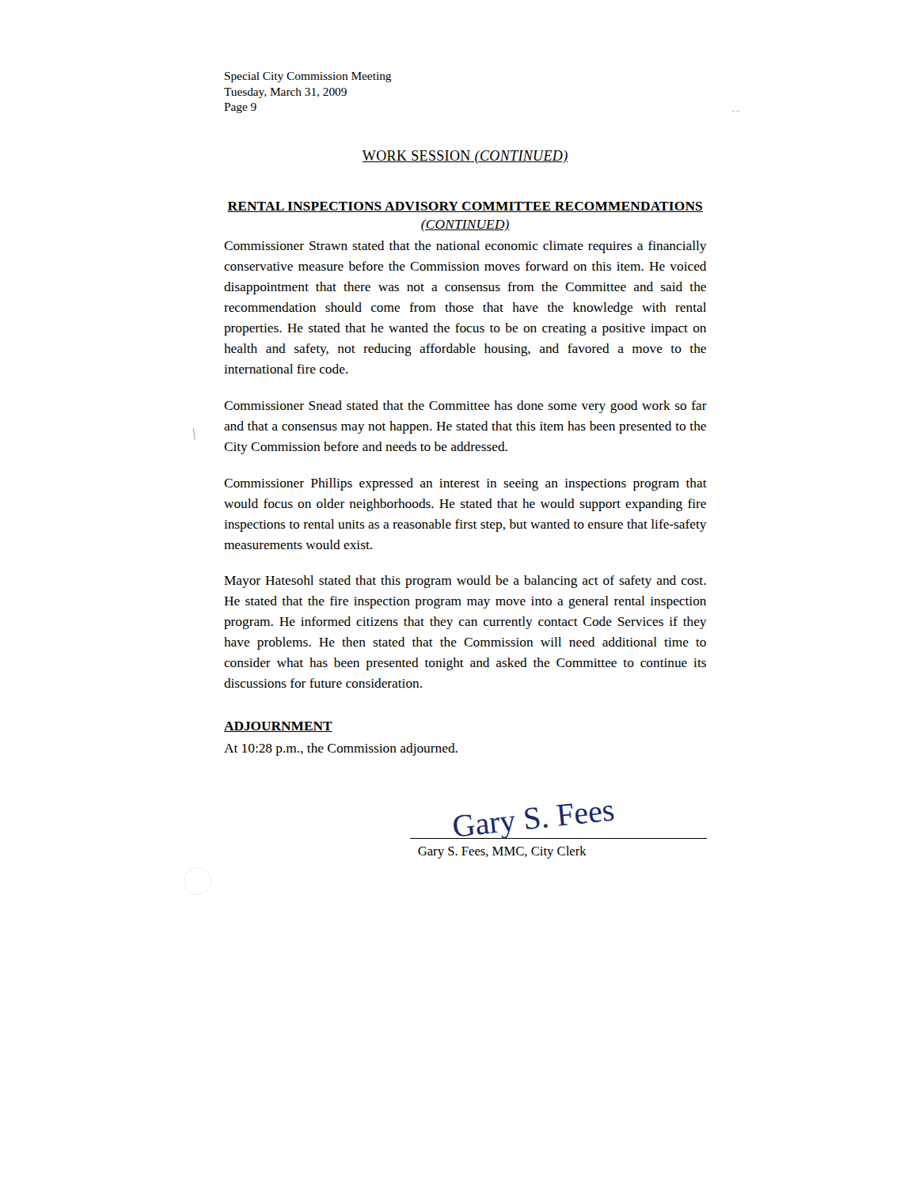Special City Commission Meeting
Tuesday, March 31, 2009
Page 9
WORK SESSION (CONTINUED)
RENTAL INSPECTIONS ADVISORY COMMITTEE RECOMMENDATIONS (CONTINUED)
Commissioner Strawn stated that the national economic climate requires a financially conservative measure before the Commission moves forward on this item. He voiced disappointment that there was not a consensus from the Committee and said the recommendation should come from those that have the knowledge with rental properties. He stated that he wanted the focus to be on creating a positive impact on health and safety, not reducing affordable housing, and favored a move to the international fire code.
Commissioner Snead stated that the Committee has done some very good work so far and that a consensus may not happen. He stated that this item has been presented to the City Commission before and needs to be addressed.
Commissioner Phillips expressed an interest in seeing an inspections program that would focus on older neighborhoods. He stated that he would support expanding fire inspections to rental units as a reasonable first step, but wanted to ensure that life-safety measurements would exist.
Mayor Hatesohl stated that this program would be a balancing act of safety and cost. He stated that the fire inspection program may move into a general rental inspection program. He informed citizens that they can currently contact Code Services if they have problems. He then stated that the Commission will need additional time to consider what has been presented tonight and asked the Committee to continue its discussions for future consideration.
ADJOURNMENT
At 10:28 p.m., the Commission adjourned.
Gary S. Fees
Gary S. Fees, MMC, City Clerk
--
\